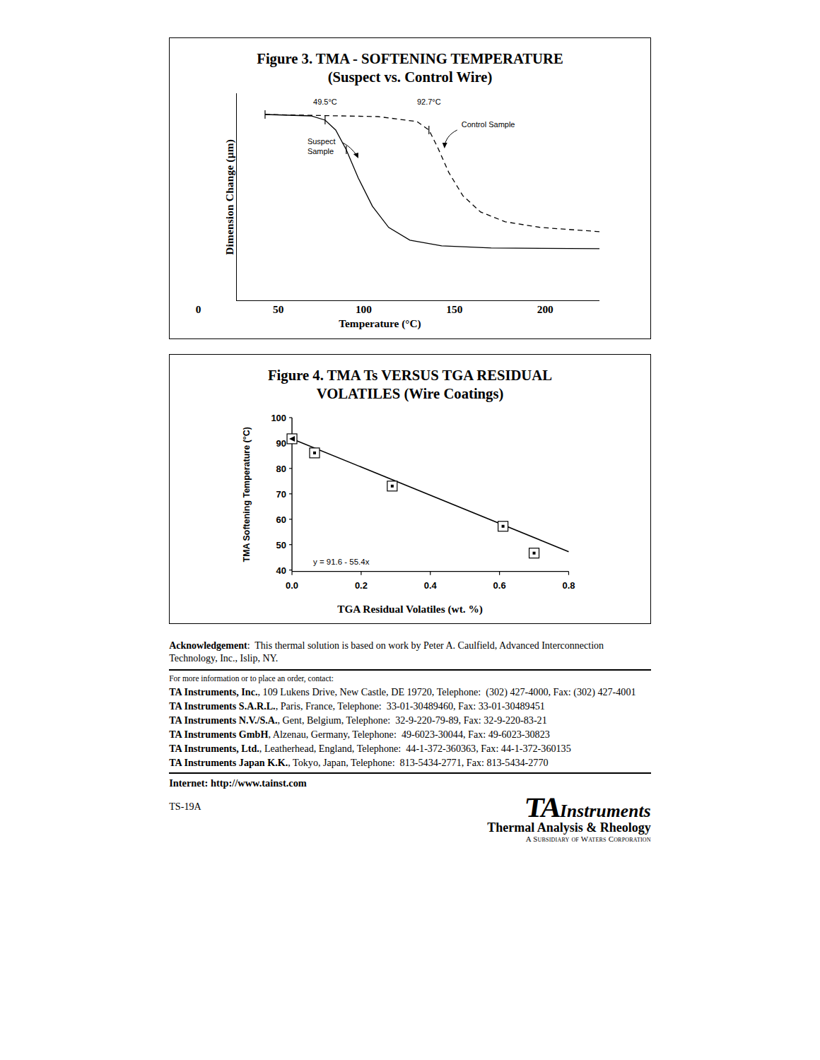Figure 3. TMA - SOFTENING TEMPERATURE (Suspect vs. Control Wire)
Dimension Change (µm)
49.5°C 92.7°C Control Sample Suspect Sample
050100150200
Temperature (°C)
Figure 4. TMA Ts VERSUS TGA RESIDUAL VOLATILES (Wire Coatings)
TMA Softening Temperature (°C) 100 90 80 70 60 50 40 0.0 0.2 0.4 0.6 0.8 Regression line: y = 91.6 - 55.4x (x:0..0.8) y = 91.6 - 55.4x
TGA Residual Volatiles (wt. %)
Acknowledgement: This thermal solution is based on work by Peter A. Caulfield, Advanced Interconnection Technology, Inc., Islip, NY.
For more information or to place an order, contact:
TA Instruments, Inc., 109 Lukens Drive, New Castle, DE 19720, Telephone: (302) 427-4000, Fax: (302) 427-4001
TA Instruments S.A.R.L., Paris, France, Telephone: 33-01-30489460, Fax: 33-01-30489451
TA Instruments N.V./S.A., Gent, Belgium, Telephone: 32-9-220-79-89, Fax: 32-9-220-83-21
TA Instruments GmbH, Alzenau, Germany, Telephone: 49-6023-30044, Fax: 49-6023-30823
TA Instruments, Ltd., Leatherhead, England, Telephone: 44-1-372-360363, Fax: 44-1-372-360135
TA Instruments Japan K.K., Tokyo, Japan, Telephone: 813-5434-2771, Fax: 813-5434-2770
Internet: http://www.tainst.com
TS-19A
TA Instruments
Thermal Analysis & Rheology
A Subsidiary of Waters Corporation